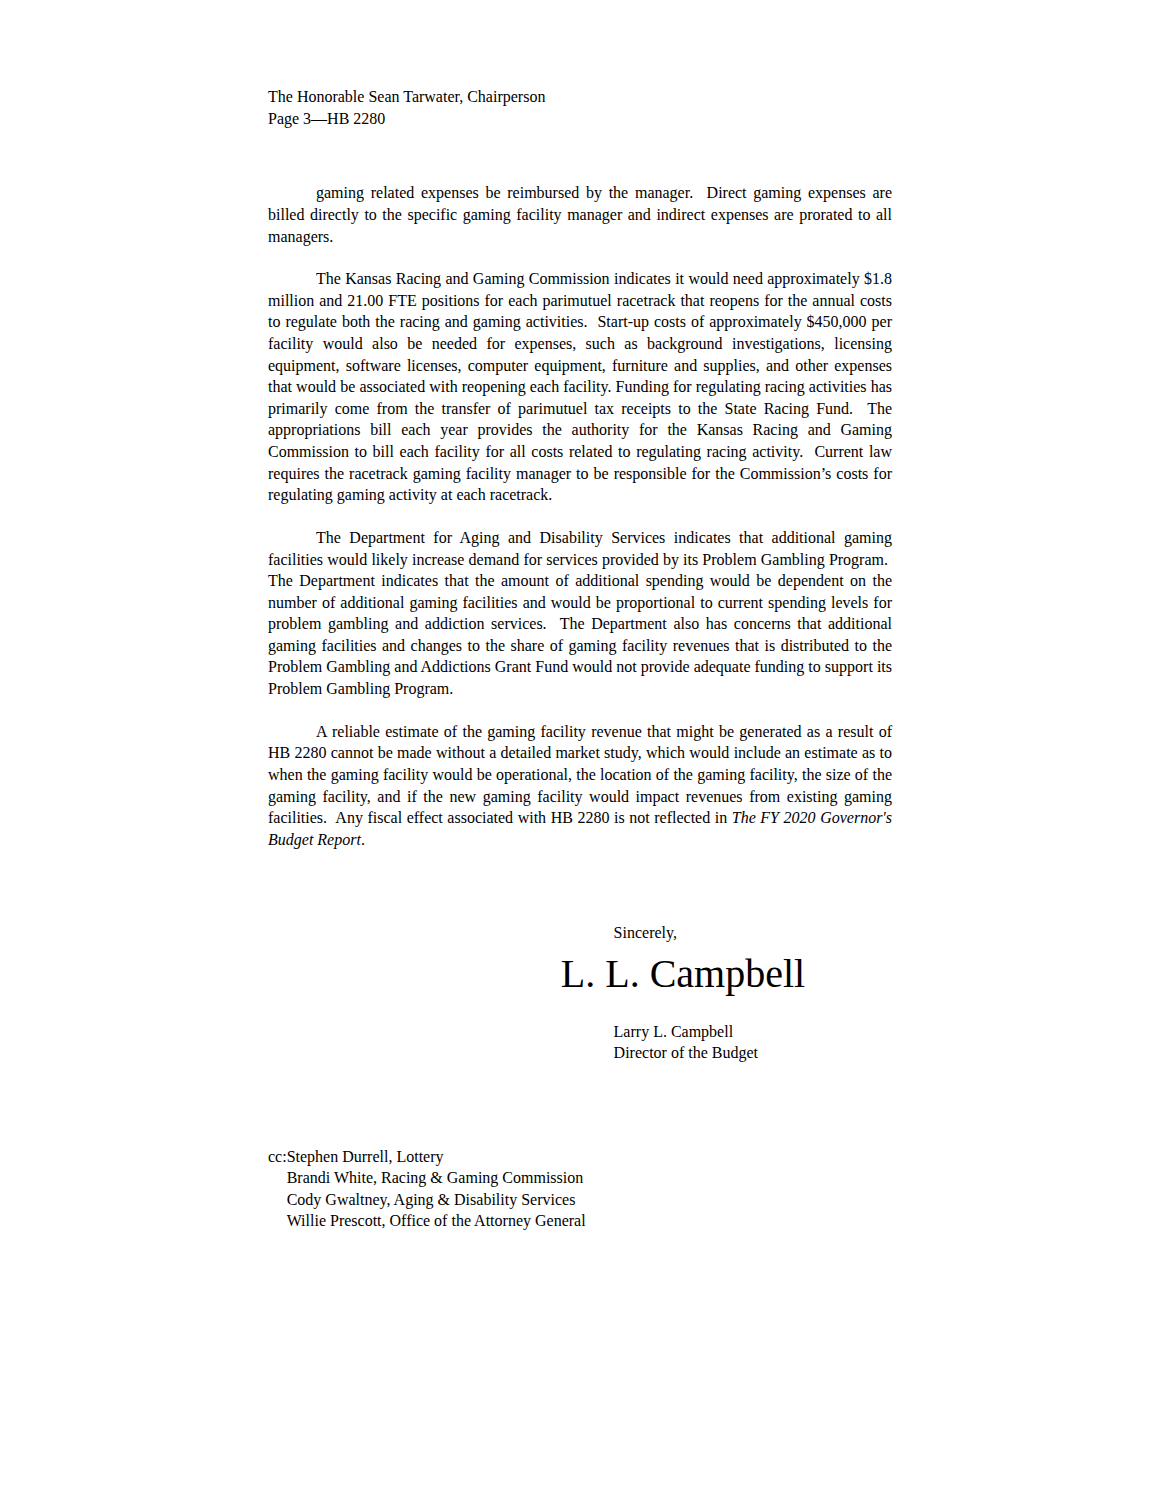The Honorable Sean Tarwater, Chairperson
Page 3—HB 2280
gaming related expenses be reimbursed by the manager. Direct gaming expenses are billed directly to the specific gaming facility manager and indirect expenses are prorated to all managers.
The Kansas Racing and Gaming Commission indicates it would need approximately $1.8 million and 21.00 FTE positions for each parimutuel racetrack that reopens for the annual costs to regulate both the racing and gaming activities. Start-up costs of approximately $450,000 per facility would also be needed for expenses, such as background investigations, licensing equipment, software licenses, computer equipment, furniture and supplies, and other expenses that would be associated with reopening each facility. Funding for regulating racing activities has primarily come from the transfer of parimutuel tax receipts to the State Racing Fund. The appropriations bill each year provides the authority for the Kansas Racing and Gaming Commission to bill each facility for all costs related to regulating racing activity. Current law requires the racetrack gaming facility manager to be responsible for the Commission’s costs for regulating gaming activity at each racetrack.
The Department for Aging and Disability Services indicates that additional gaming facilities would likely increase demand for services provided by its Problem Gambling Program. The Department indicates that the amount of additional spending would be dependent on the number of additional gaming facilities and would be proportional to current spending levels for problem gambling and addiction services. The Department also has concerns that additional gaming facilities and changes to the share of gaming facility revenues that is distributed to the Problem Gambling and Addictions Grant Fund would not provide adequate funding to support its Problem Gambling Program.
A reliable estimate of the gaming facility revenue that might be generated as a result of HB 2280 cannot be made without a detailed market study, which would include an estimate as to when the gaming facility would be operational, the location of the gaming facility, the size of the gaming facility, and if the new gaming facility would impact revenues from existing gaming facilities. Any fiscal effect associated with HB 2280 is not reflected in The FY 2020 Governor's Budget Report.
Sincerely,
L. L. Campbell
Larry L. Campbell
Director of the Budget
| cc: | Stephen Durrell, Lottery Brandi White, Racing & Gaming Commission Cody Gwaltney, Aging & Disability Services Willie Prescott, Office of the Attorney General |